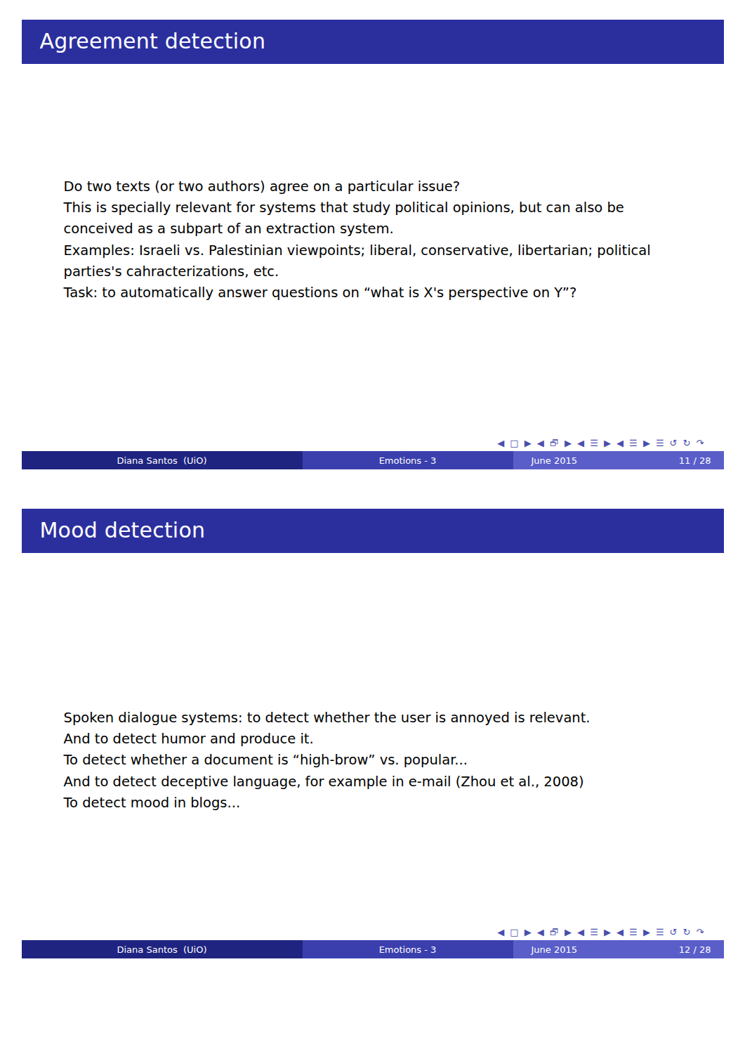Agreement detection
Do two texts (or two authors) agree on a particular issue?
This is specially relevant for systems that study political opinions, but can also be conceived as a subpart of an extraction system.
Examples: Israeli vs. Palestinian viewpoints; liberal, conservative, libertarian; political parties's cahracterizations, etc.
Task: to automatically answer questions on “what is X's perspective on Y”?
◀ □ ▶◀ 🗗 ▶◀ ☰ ▶◀ ☰ ▶☰↺ ↻ ↷
Diana Santos (UiO)
Emotions - 3
June 201511 / 28
Mood detection
Spoken dialogue systems: to detect whether the user is annoyed is relevant.
And to detect humor and produce it.
To detect whether a document is “high-brow” vs. popular...
And to detect deceptive language, for example in e-mail (Zhou et al., 2008)
To detect mood in blogs...
◀ □ ▶◀ 🗗 ▶◀ ☰ ▶◀ ☰ ▶☰↺ ↻ ↷
Diana Santos (UiO)
Emotions - 3
June 201512 / 28